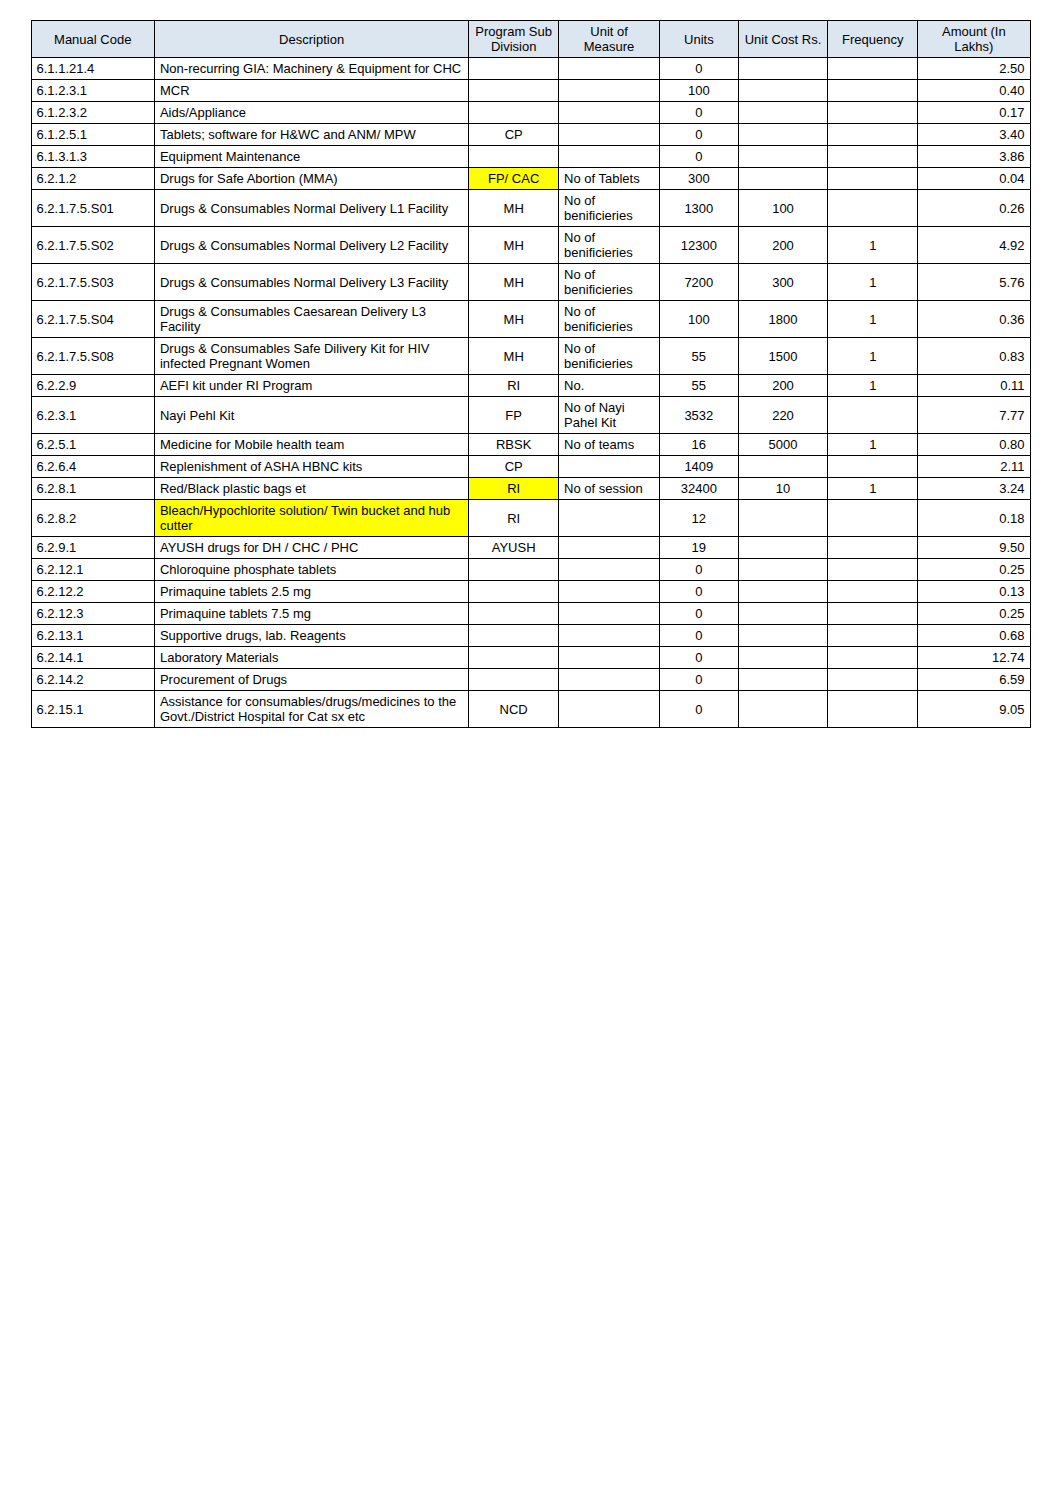| Manual Code | Description | Program Sub Division | Unit of Measure | Units | Unit Cost Rs. | Frequency | Amount (In Lakhs) |
| --- | --- | --- | --- | --- | --- | --- | --- |
| 6.1.1.21.4 | Non-recurring GIA: Machinery & Equipment for CHC | | | 0 | | | 2.50 |
| 6.1.2.3.1 | MCR | | | 100 | | | 0.40 |
| 6.1.2.3.2 | Aids/Appliance | | | 0 | | | 0.17 |
| 6.1.2.5.1 | Tablets; software for H&WC and ANM/ MPW | CP | | 0 | | | 3.40 |
| 6.1.3.1.3 | Equipment Maintenance | | | 0 | | | 3.86 |
| 6.2.1.2 | Drugs for Safe Abortion (MMA) | FP/ CAC | No of Tablets | 300 | | | 0.04 |
| 6.2.1.7.5.S01 | Drugs & Consumables Normal Delivery L1 Facility | MH | No of benificieries | 1300 | 100 | | 0.26 |
| 6.2.1.7.5.S02 | Drugs & Consumables Normal Delivery L2 Facility | MH | No of benificieries | 12300 | 200 | 1 | 4.92 |
| 6.2.1.7.5.S03 | Drugs & Consumables Normal Delivery L3 Facility | MH | No of benificieries | 7200 | 300 | 1 | 5.76 |
| 6.2.1.7.5.S04 | Drugs & Consumables Caesarean Delivery L3 Facility | MH | No of benificieries | 100 | 1800 | 1 | 0.36 |
| 6.2.1.7.5.S08 | Drugs & Consumables Safe Dilivery Kit for HIV infected Pregnant Women | MH | No of benificieries | 55 | 1500 | 1 | 0.83 |
| 6.2.2.9 | AEFI kit under RI Program | RI | No. | 55 | 200 | 1 | 0.11 |
| 6.2.3.1 | Nayi Pehl Kit | FP | No of Nayi Pahel Kit | 3532 | 220 | | 7.77 |
| 6.2.5.1 | Medicine for Mobile health team | RBSK | No of teams | 16 | 5000 | 1 | 0.80 |
| 6.2.6.4 | Replenishment of ASHA HBNC kits | CP | | 1409 | | | 2.11 |
| 6.2.8.1 | Red/Black plastic bags et | RI | No of session | 32400 | 10 | 1 | 3.24 |
| 6.2.8.2 | Bleach/Hypochlorite solution/ Twin bucket and hub cutter | RI | | 12 | | | 0.18 |
| 6.2.9.1 | AYUSH drugs for DH / CHC / PHC | AYUSH | | 19 | | | 9.50 |
| 6.2.12.1 | Chloroquine phosphate tablets | | | 0 | | | 0.25 |
| 6.2.12.2 | Primaquine tablets 2.5 mg | | | 0 | | | 0.13 |
| 6.2.12.3 | Primaquine tablets 7.5 mg | | | 0 | | | 0.25 |
| 6.2.13.1 | Supportive drugs, lab. Reagents | | | 0 | | | 0.68 |
| 6.2.14.1 | Laboratory Materials | | | 0 | | | 12.74 |
| 6.2.14.2 | Procurement of Drugs | | | 0 | | | 6.59 |
| 6.2.15.1 | Assistance for consumables/drugs/medicines to the Govt./District Hospital for Cat sx etc | NCD | | 0 | | | 9.05 |